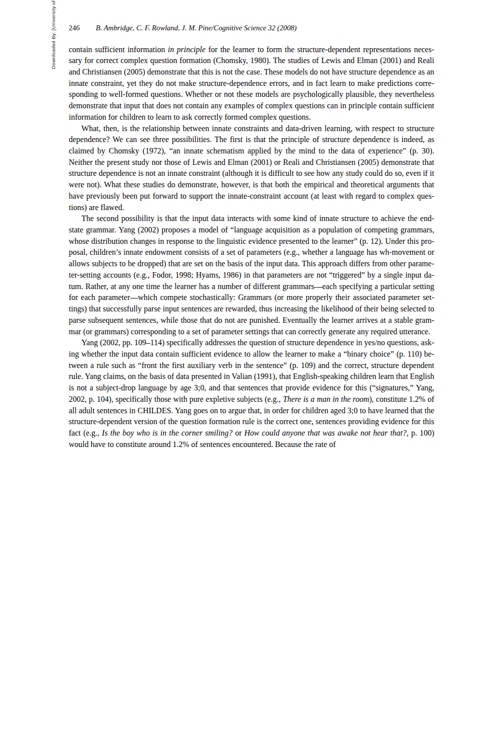Downloaded By: [University of Liverpool] At: 15:37 22 September 2009
246 B. Ambridge, C. F. Rowland, J. M. Pine/Cognitive Science 32 (2008)
contain sufficient information in principle for the learner to form the structure-dependent representations necessary for correct complex question formation (Chomsky, 1980). The studies of Lewis and Elman (2001) and Reali and Christiansen (2005) demonstrate that this is not the case. These models do not have structure dependence as an innate constraint, yet they do not make structure-dependence errors, and in fact learn to make predictions corresponding to well-formed questions. Whether or not these models are psychologically plausible, they nevertheless demonstrate that input that does not contain any examples of complex questions can in principle contain sufficient information for children to learn to ask correctly formed complex questions.
What, then, is the relationship between innate constraints and data-driven learning, with respect to structure dependence? We can see three possibilities. The first is that the principle of structure dependence is indeed, as claimed by Chomsky (1972), “an innate schematism applied by the mind to the data of experience” (p. 30). Neither the present study nor those of Lewis and Elman (2001) or Reali and Christiansen (2005) demonstrate that structure dependence is not an innate constraint (although it is difficult to see how any study could do so, even if it were not). What these studies do demonstrate, however, is that both the empirical and theoretical arguments that have previously been put forward to support the innate-constraint account (at least with regard to complex questions) are flawed.
The second possibility is that the input data interacts with some kind of innate structure to achieve the end-state grammar. Yang (2002) proposes a model of “language acquisition as a population of competing grammars, whose distribution changes in response to the linguistic evidence presented to the learner” (p. 12). Under this proposal, children’s innate endowment consists of a set of parameters (e.g., whether a language has wh-movement or allows subjects to be dropped) that are set on the basis of the input data. This approach differs from other parameter-setting accounts (e.g., Fodor, 1998; Hyams, 1986) in that parameters are not “triggered” by a single input datum. Rather, at any one time the learner has a number of different grammars—each specifying a particular setting for each parameter—which compete stochastically: Grammars (or more properly their associated parameter settings) that successfully parse input sentences are rewarded, thus increasing the likelihood of their being selected to parse subsequent sentences, while those that do not are punished. Eventually the learner arrives at a stable grammar (or grammars) corresponding to a set of parameter settings that can correctly generate any required utterance.
Yang (2002, pp. 109–114) specifically addresses the question of structure dependence in yes/no questions, asking whether the input data contain sufficient evidence to allow the learner to make a “binary choice” (p. 110) between a rule such as “front the first auxiliary verb in the sentence” (p. 109) and the correct, structure dependent rule. Yang claims, on the basis of data presented in Valian (1991), that English-speaking children learn that English is not a subject-drop language by age 3;0, and that sentences that provide evidence for this (“signatures,” Yang, 2002, p. 104), specifically those with pure expletive subjects (e.g., There is a man in the room), constitute 1.2% of all adult sentences in CHILDES. Yang goes on to argue that, in order for children aged 3;0 to have learned that the structure-dependent version of the question formation rule is the correct one, sentences providing evidence for this fact (e.g., Is the boy who is in the corner smiling? or How could anyone that was awake not hear that?, p. 100) would have to constitute around 1.2% of sentences encountered. Because the rate of